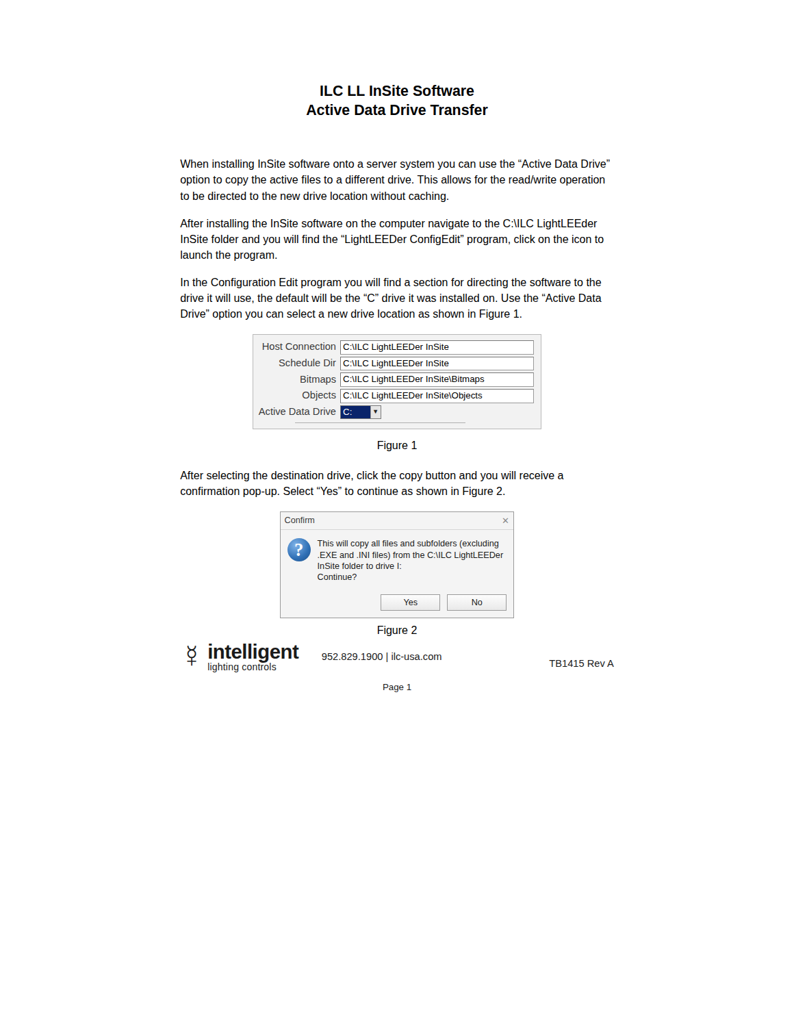ILC LL InSite Software
Active Data Drive Transfer
When installing InSite software onto a server system you can use the “Active Data Drive” option to copy the active files to a different drive. This allows for the read/write operation to be directed to the new drive location without caching.
After installing the InSite software on the computer navigate to the C:\ILC LightLEEder InSite folder and you will find the “LightLEEDer ConfigEdit” program, click on the icon to launch the program.
In the Configuration Edit program you will find a section for directing the software to the drive it will use, the default will be the “C” drive it was installed on. Use the “Active Data Drive” option you can select a new drive location as shown in Figure 1.
| Host Connection | C:\ILC LightLEEDer InSite |
| Schedule Dir | C:\ILC LightLEEDer InSite |
| Bitmaps | C:\ILC LightLEEDer InSite\Bitmaps |
| Objects | C:\ILC LightLEEDer InSite\Objects |
| Active Data Drive | C: ▼ |
Figure 1
After selecting the destination drive, click the copy button and you will receive a confirmation pop-up. Select “Yes” to continue as shown in Figure 2.
Confirm ✕
?
This will copy all files and subfolders (excluding .EXE and .INI files) from the C:\ILC LightLEEDer InSite folder to drive I:
Continue?
Yes No
Figure 2
☿
intelligent
lighting controls
952.829.1900 | ilc-usa.com
TB1415 Rev A
Page 1